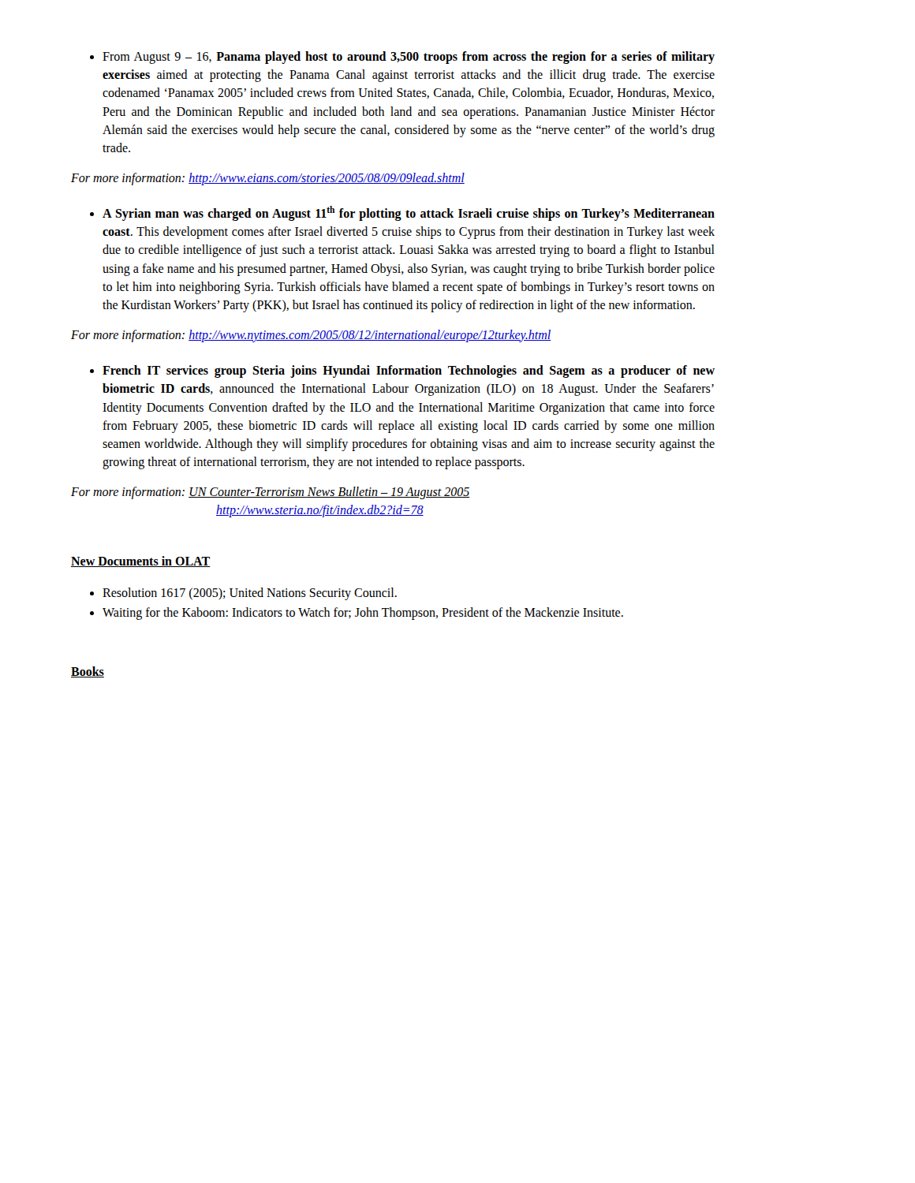From August 9 – 16, Panama played host to around 3,500 troops from across the region for a series of military exercises aimed at protecting the Panama Canal against terrorist attacks and the illicit drug trade. The exercise codenamed ‘Panamax 2005’ included crews from United States, Canada, Chile, Colombia, Ecuador, Honduras, Mexico, Peru and the Dominican Republic and included both land and sea operations. Panamanian Justice Minister Héctor Alemán said the exercises would help secure the canal, considered by some as the “nerve center” of the world’s drug trade.
For more information: http://www.eians.com/stories/2005/08/09/09lead.shtml
A Syrian man was charged on August 11th for plotting to attack Israeli cruise ships on Turkey’s Mediterranean coast. This development comes after Israel diverted 5 cruise ships to Cyprus from their destination in Turkey last week due to credible intelligence of just such a terrorist attack. Louasi Sakka was arrested trying to board a flight to Istanbul using a fake name and his presumed partner, Hamed Obysi, also Syrian, was caught trying to bribe Turkish border police to let him into neighboring Syria. Turkish officials have blamed a recent spate of bombings in Turkey’s resort towns on the Kurdistan Workers’ Party (PKK), but Israel has continued its policy of redirection in light of the new information.
For more information: http://www.nytimes.com/2005/08/12/international/europe/12turkey.html
French IT services group Steria joins Hyundai Information Technologies and Sagem as a producer of new biometric ID cards, announced the International Labour Organization (ILO) on 18 August. Under the Seafarers’ Identity Documents Convention drafted by the ILO and the International Maritime Organization that came into force from February 2005, these biometric ID cards will replace all existing local ID cards carried by some one million seamen worldwide. Although they will simplify procedures for obtaining visas and aim to increase security against the growing threat of international terrorism, they are not intended to replace passports.
For more information: UN Counter-Terrorism News Bulletin – 19 August 2005 http://www.steria.no/fit/index.db2?id=78
New Documents in OLAT
Resolution 1617 (2005); United Nations Security Council.
Waiting for the Kaboom: Indicators to Watch for; John Thompson, President of the Mackenzie Insitute.
Books